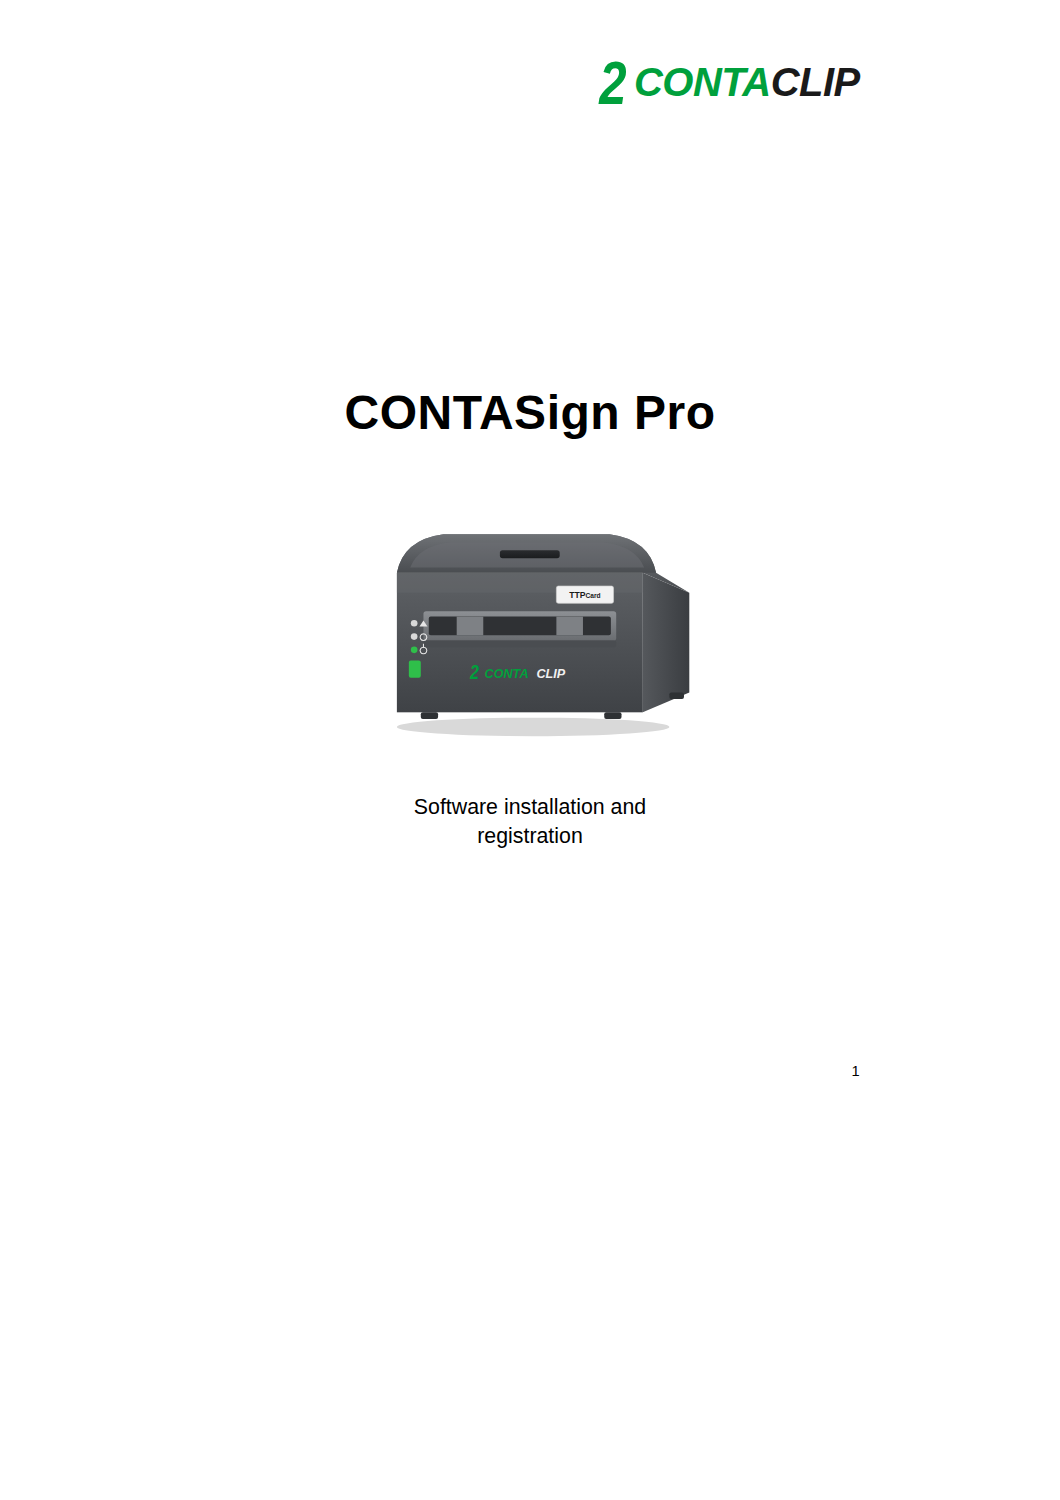2 CONTA CLIP
CONTASign Pro
TTPCard 2 CONTA CLIP
Software installation and
registration
1